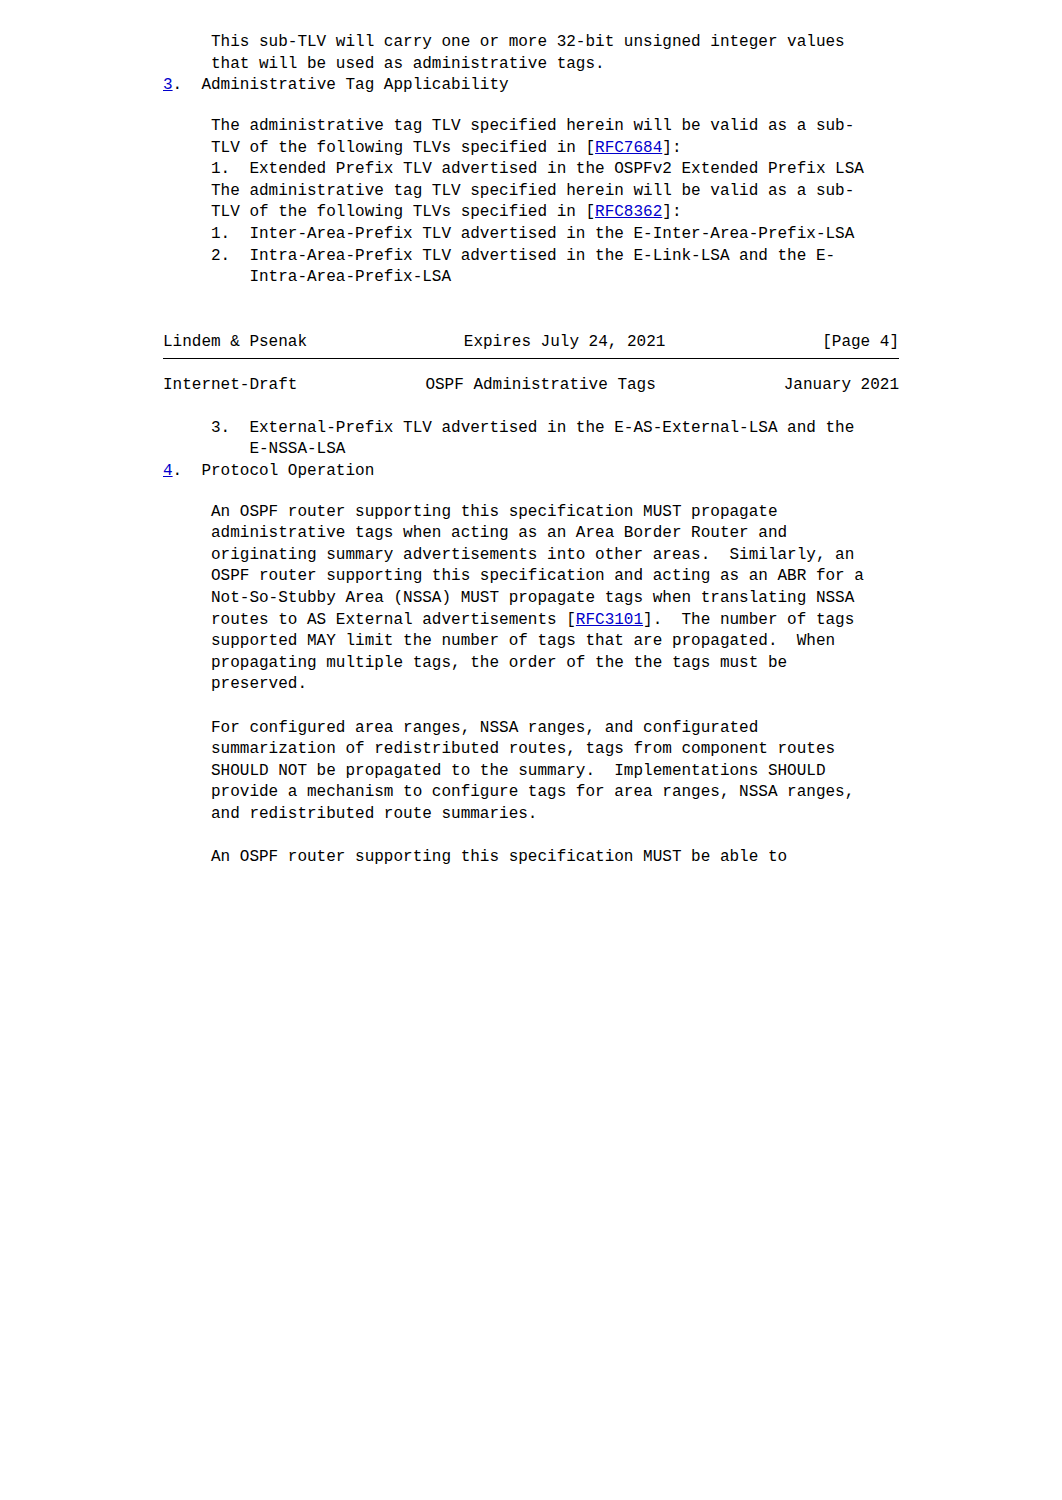This sub-TLV will carry one or more 32-bit unsigned integer values
that will be used as administrative tags.
 3.  Administrative Tag Applicability
The administrative tag TLV specified herein will be valid as a sub-
TLV of the following TLVs specified in [RFC7684]:
1.  Extended Prefix TLV advertised in the OSPFv2 Extended Prefix LSA
The administrative tag TLV specified herein will be valid as a sub-
TLV of the following TLVs specified in [RFC8362]:
1.  Inter-Area-Prefix TLV advertised in the E-Inter-Area-Prefix-LSA
2.  Intra-Area-Prefix TLV advertised in the E-Link-LSA and the E-
    Intra-Area-Prefix-LSA
Lindem & Psenak Expires July 24, 2021 [Page 4]
Internet-Draft OSPF Administrative Tags January 2021
3.  External-Prefix TLV advertised in the E-AS-External-LSA and the
    E-NSSA-LSA
 4.  Protocol Operation
An OSPF router supporting this specification MUST propagate
administrative tags when acting as an Area Border Router and
originating summary advertisements into other areas.  Similarly, an
OSPF router supporting this specification and acting as an ABR for a
Not-So-Stubby Area (NSSA) MUST propagate tags when translating NSSA
routes to AS External advertisements [RFC3101].  The number of tags
supported MAY limit the number of tags that are propagated.  When
propagating multiple tags, the order of the the tags must be
preserved.
For configured area ranges, NSSA ranges, and configurated
summarization of redistributed routes, tags from component routes
SHOULD NOT be propagated to the summary.  Implementations SHOULD
provide a mechanism to configure tags for area ranges, NSSA ranges,
and redistributed route summaries.
An OSPF router supporting this specification MUST be able to